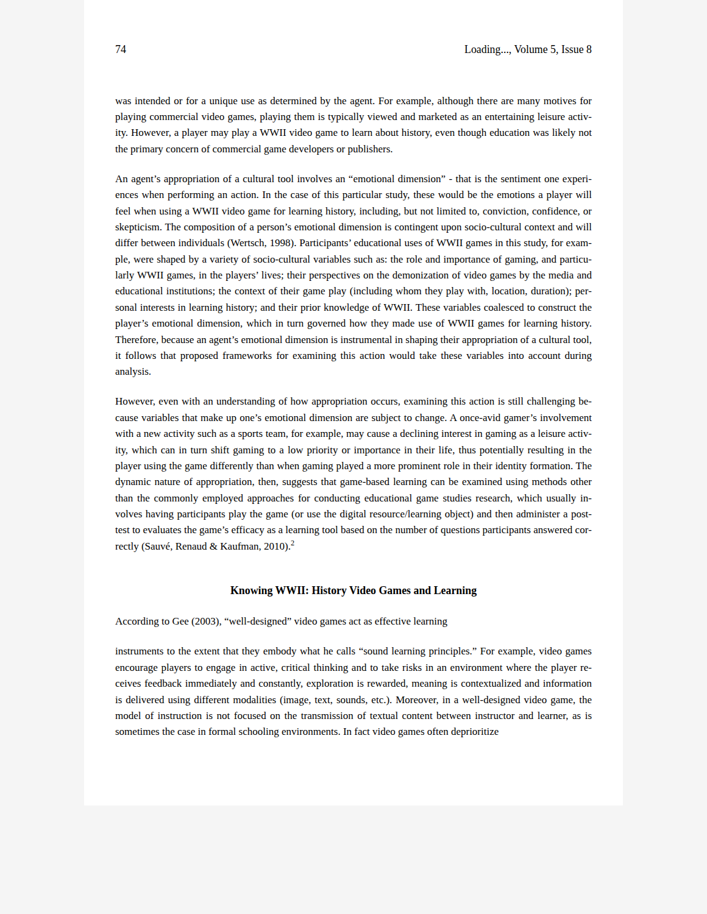74 Loading..., Volume 5, Issue 8
was intended or for a unique use as determined by the agent. For example, although there are many motives for playing commercial video games, playing them is typically viewed and marketed as an entertaining leisure activity. However, a player may play a WWII video game to learn about history, even though education was likely not the primary concern of commercial game developers or publishers.
An agent’s appropriation of a cultural tool involves an “emotional dimension” - that is the sentiment one experiences when performing an action. In the case of this particular study, these would be the emotions a player will feel when using a WWII video game for learning history, including, but not limited to, conviction, confidence, or skepticism. The composition of a person’s emotional dimension is contingent upon socio-cultural context and will differ between individuals (Wertsch, 1998). Participants’ educational uses of WWII games in this study, for example, were shaped by a variety of socio-cultural variables such as: the role and importance of gaming, and particularly WWII games, in the players’ lives; their perspectives on the demonization of video games by the media and educational institutions; the context of their game play (including whom they play with, location, duration); personal interests in learning history; and their prior knowledge of WWII. These variables coalesced to construct the player’s emotional dimension, which in turn governed how they made use of WWII games for learning history. Therefore, because an agent’s emotional dimension is instrumental in shaping their appropriation of a cultural tool, it follows that proposed frameworks for examining this action would take these variables into account during analysis.
However, even with an understanding of how appropriation occurs, examining this action is still challenging because variables that make up one’s emotional dimension are subject to change. A once-avid gamer’s involvement with a new activity such as a sports team, for example, may cause a declining interest in gaming as a leisure activity, which can in turn shift gaming to a low priority or importance in their life, thus potentially resulting in the player using the game differently than when gaming played a more prominent role in their identity formation. The dynamic nature of appropriation, then, suggests that game-based learning can be examined using methods other than the commonly employed approaches for conducting educational game studies research, which usually involves having participants play the game (or use the digital resource/learning object) and then administer a post-test to evaluates the game’s efficacy as a learning tool based on the number of questions participants answered correctly (Sauvé, Renaud & Kaufman, 2010).2
Knowing WWII: History Video Games and Learning
According to Gee (2003), “well-designed” video games act as effective learning
instruments to the extent that they embody what he calls “sound learning principles.” For example, video games encourage players to engage in active, critical thinking and to take risks in an environment where the player receives feedback immediately and constantly, exploration is rewarded, meaning is contextualized and information is delivered using different modalities (image, text, sounds, etc.). Moreover, in a well-designed video game, the model of instruction is not focused on the transmission of textual content between instructor and learner, as is sometimes the case in formal schooling environments. In fact video games often deprioritize